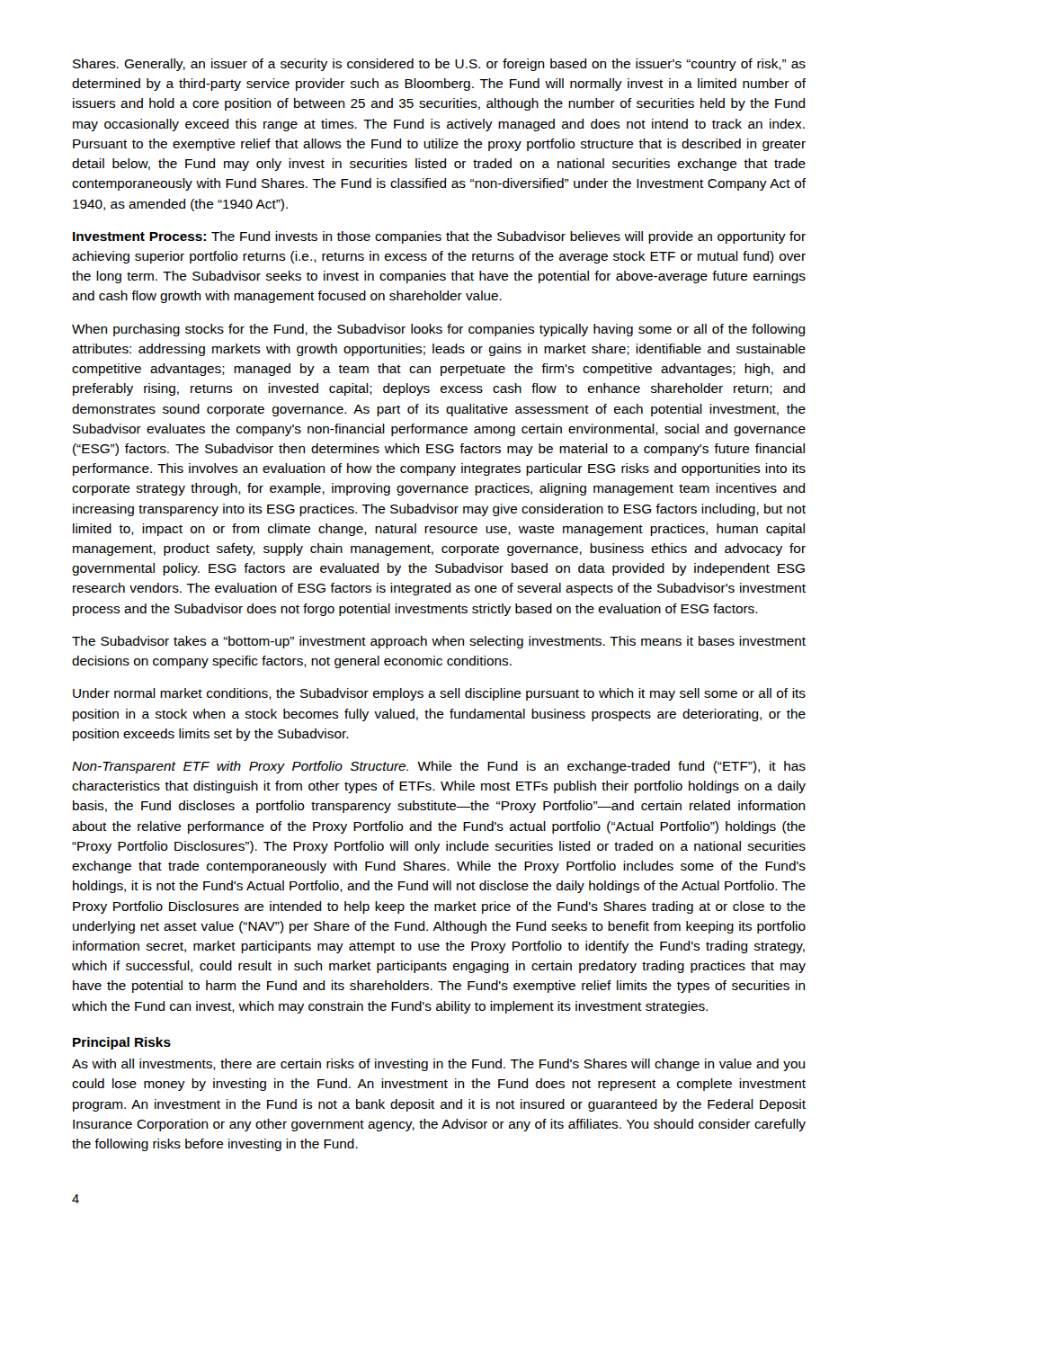Shares. Generally, an issuer of a security is considered to be U.S. or foreign based on the issuer's “country of risk,” as determined by a third-party service provider such as Bloomberg. The Fund will normally invest in a limited number of issuers and hold a core position of between 25 and 35 securities, although the number of securities held by the Fund may occasionally exceed this range at times. The Fund is actively managed and does not intend to track an index. Pursuant to the exemptive relief that allows the Fund to utilize the proxy portfolio structure that is described in greater detail below, the Fund may only invest in securities listed or traded on a national securities exchange that trade contemporaneously with Fund Shares. The Fund is classified as “non-diversified” under the Investment Company Act of 1940, as amended (the “1940 Act”).
Investment Process: The Fund invests in those companies that the Subadvisor believes will provide an opportunity for achieving superior portfolio returns (i.e., returns in excess of the returns of the average stock ETF or mutual fund) over the long term. The Subadvisor seeks to invest in companies that have the potential for above-average future earnings and cash flow growth with management focused on shareholder value.
When purchasing stocks for the Fund, the Subadvisor looks for companies typically having some or all of the following attributes: addressing markets with growth opportunities; leads or gains in market share; identifiable and sustainable competitive advantages; managed by a team that can perpetuate the firm's competitive advantages; high, and preferably rising, returns on invested capital; deploys excess cash flow to enhance shareholder return; and demonstrates sound corporate governance. As part of its qualitative assessment of each potential investment, the Subadvisor evaluates the company's non-financial performance among certain environmental, social and governance (“ESG”) factors. The Subadvisor then determines which ESG factors may be material to a company's future financial performance. This involves an evaluation of how the company integrates particular ESG risks and opportunities into its corporate strategy through, for example, improving governance practices, aligning management team incentives and increasing transparency into its ESG practices. The Subadvisor may give consideration to ESG factors including, but not limited to, impact on or from climate change, natural resource use, waste management practices, human capital management, product safety, supply chain management, corporate governance, business ethics and advocacy for governmental policy. ESG factors are evaluated by the Subadvisor based on data provided by independent ESG research vendors. The evaluation of ESG factors is integrated as one of several aspects of the Subadvisor's investment process and the Subadvisor does not forgo potential investments strictly based on the evaluation of ESG factors.
The Subadvisor takes a “bottom-up” investment approach when selecting investments. This means it bases investment decisions on company specific factors, not general economic conditions.
Under normal market conditions, the Subadvisor employs a sell discipline pursuant to which it may sell some or all of its position in a stock when a stock becomes fully valued, the fundamental business prospects are deteriorating, or the position exceeds limits set by the Subadvisor.
Non-Transparent ETF with Proxy Portfolio Structure. While the Fund is an exchange-traded fund (“ETF”), it has characteristics that distinguish it from other types of ETFs. While most ETFs publish their portfolio holdings on a daily basis, the Fund discloses a portfolio transparency substitute—the “Proxy Portfolio”—and certain related information about the relative performance of the Proxy Portfolio and the Fund's actual portfolio (“Actual Portfolio”) holdings (the “Proxy Portfolio Disclosures”). The Proxy Portfolio will only include securities listed or traded on a national securities exchange that trade contemporaneously with Fund Shares. While the Proxy Portfolio includes some of the Fund's holdings, it is not the Fund's Actual Portfolio, and the Fund will not disclose the daily holdings of the Actual Portfolio. The Proxy Portfolio Disclosures are intended to help keep the market price of the Fund's Shares trading at or close to the underlying net asset value (“NAV”) per Share of the Fund. Although the Fund seeks to benefit from keeping its portfolio information secret, market participants may attempt to use the Proxy Portfolio to identify the Fund's trading strategy, which if successful, could result in such market participants engaging in certain predatory trading practices that may have the potential to harm the Fund and its shareholders. The Fund's exemptive relief limits the types of securities in which the Fund can invest, which may constrain the Fund's ability to implement its investment strategies.
Principal Risks
As with all investments, there are certain risks of investing in the Fund. The Fund's Shares will change in value and you could lose money by investing in the Fund. An investment in the Fund does not represent a complete investment program. An investment in the Fund is not a bank deposit and it is not insured or guaranteed by the Federal Deposit Insurance Corporation or any other government agency, the Advisor or any of its affiliates. You should consider carefully the following risks before investing in the Fund.
4